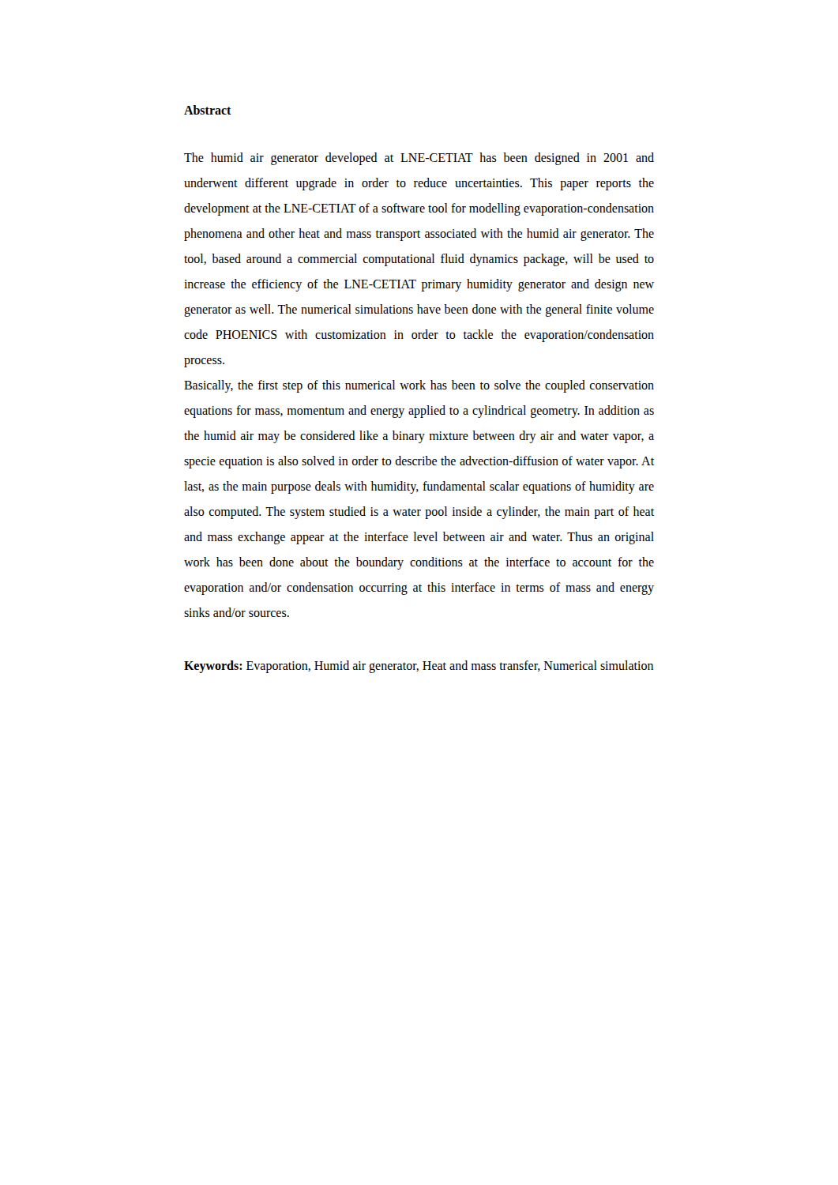Abstract
The humid air generator developed at LNE-CETIAT has been designed in 2001 and underwent different upgrade in order to reduce uncertainties. This paper reports the development at the LNE-CETIAT of a software tool for modelling evaporation-condensation phenomena and other heat and mass transport associated with the humid air generator. The tool, based around a commercial computational fluid dynamics package, will be used to increase the efficiency of the LNE-CETIAT primary humidity generator and design new generator as well. The numerical simulations have been done with the general finite volume code PHOENICS with customization in order to tackle the evaporation/condensation process.
Basically, the first step of this numerical work has been to solve the coupled conservation equations for mass, momentum and energy applied to a cylindrical geometry. In addition as the humid air may be considered like a binary mixture between dry air and water vapor, a specie equation is also solved in order to describe the advection-diffusion of water vapor. At last, as the main purpose deals with humidity, fundamental scalar equations of humidity are also computed. The system studied is a water pool inside a cylinder, the main part of heat and mass exchange appear at the interface level between air and water. Thus an original work has been done about the boundary conditions at the interface to account for the evaporation and/or condensation occurring at this interface in terms of mass and energy sinks and/or sources.
Keywords: Evaporation, Humid air generator, Heat and mass transfer, Numerical simulation